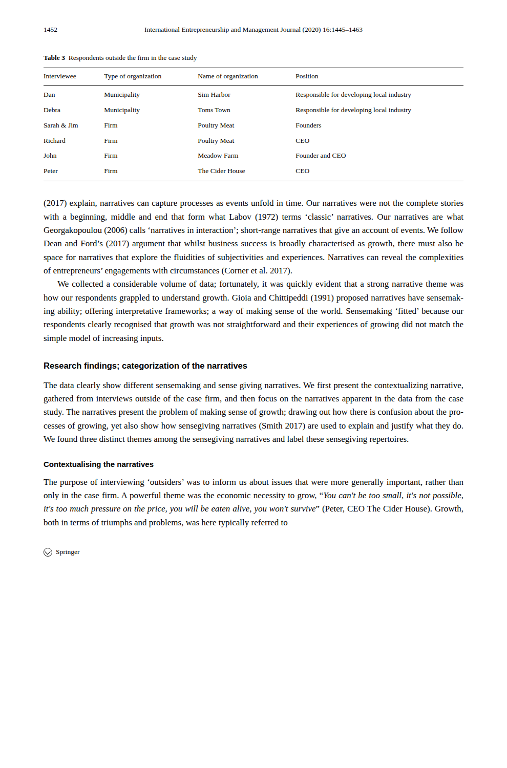1452 International Entrepreneurship and Management Journal (2020) 16:1445–1463 1452
Table 3 Respondents outside the firm in the case study
| Interviewee | Type of organization | Name of organization | Position |
| --- | --- | --- | --- |
| Dan | Municipality | Sim Harbor | Responsible for developing local industry |
| Debra | Municipality | Toms Town | Responsible for developing local industry |
| Sarah & Jim | Firm | Poultry Meat | Founders |
| Richard | Firm | Poultry Meat | CEO |
| John | Firm | Meadow Farm | Founder and CEO |
| Peter | Firm | The Cider House | CEO |
(2017) explain, narratives can capture processes as events unfold in time. Our narratives were not the complete stories with a beginning, middle and end that form what Labov (1972) terms ‘classic’ narratives. Our narratives are what Georgakopoulou (2006) calls ‘narratives in interaction’; short-range narratives that give an account of events. We follow Dean and Ford’s (2017) argument that whilst business success is broadly characterised as growth, there must also be space for narratives that explore the fluidities of subjectivities and experiences. Narratives can reveal the complexities of entrepreneurs’ engagements with circumstances (Corner et al. 2017).
We collected a considerable volume of data; fortunately, it was quickly evident that a strong narrative theme was how our respondents grappled to understand growth. Gioia and Chittipeddi (1991) proposed narratives have sensemaking ability; offering interpretative frameworks; a way of making sense of the world. Sensemaking ‘fitted’ because our respondents clearly recognised that growth was not straightforward and their experiences of growing did not match the simple model of increasing inputs.
Research findings; categorization of the narratives
The data clearly show different sensemaking and sense giving narratives. We first present the contextualizing narrative, gathered from interviews outside of the case firm, and then focus on the narratives apparent in the data from the case study. The narratives present the problem of making sense of growth; drawing out how there is confusion about the processes of growing, yet also show how sensegiving narratives (Smith 2017) are used to explain and justify what they do. We found three distinct themes among the sensegiving narratives and label these sensegiving repertoires.
Contextualising the narratives
The purpose of interviewing ‘outsiders’ was to inform us about issues that were more generally important, rather than only in the case firm. A powerful theme was the economic necessity to grow, “You can't be too small, it's not possible, it's too much pressure on the price, you will be eaten alive, you won't survive” (Peter, CEO The Cider House). Growth, both in terms of triumphs and problems, was here typically referred to
Springer